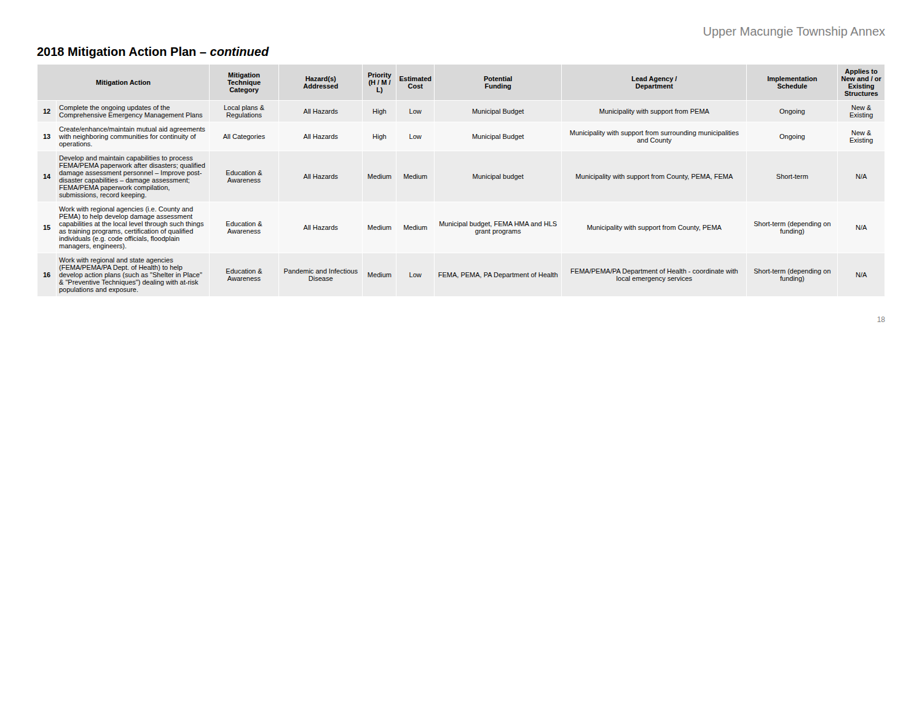Upper Macungie Township Annex
2018 Mitigation Action Plan – continued
| Mitigation Action | Mitigation Technique Category | Hazard(s) Addressed | Priority (H / M / L) | Estimated Cost | Potential Funding | Lead Agency / Department | Implementation Schedule | Applies to New and / or Existing Structures |
| --- | --- | --- | --- | --- | --- | --- | --- | --- |
| 12 | Complete the ongoing updates of the Comprehensive Emergency Management Plans | Local plans & Regulations | All Hazards | High | Low | Municipal Budget | Municipality with support from PEMA | Ongoing | New & Existing |
| 13 | Create/enhance/maintain mutual aid agreements with neighboring communities for continuity of operations. | All Categories | All Hazards | High | Low | Municipal Budget | Municipality with support from surrounding municipalities and County | Ongoing | New & Existing |
| 14 | Develop and maintain capabilities to process FEMA/PEMA paperwork after disasters; qualified damage assessment personnel – Improve post-disaster capabilities – damage assessment; FEMA/PEMA paperwork compilation, submissions, record keeping. | Education & Awareness | All Hazards | Medium | Medium | Municipal budget | Municipality with support from County, PEMA, FEMA | Short-term | N/A |
| 15 | Work with regional agencies (i.e. County and PEMA) to help develop damage assessment capabilities at the local level through such things as training programs, certification of qualified individuals (e.g. code officials, floodplain managers, engineers). | Education & Awareness | All Hazards | Medium | Medium | Municipal budget, FEMA HMA and HLS grant programs | Municipality with support from County, PEMA | Short-term (depending on funding) | N/A |
| 16 | Work with regional and state agencies (FEMA/PEMA/PA Dept. of Health) to help develop action plans (such as "Shelter in Place" & "Preventive Techniques") dealing with at-risk populations and exposure. | Education & Awareness | Pandemic and Infectious Disease | Medium | Low | FEMA, PEMA, PA Department of Health | FEMA/PEMA/PA Department of Health - coordinate with local emergency services | Short-term (depending on funding) | N/A |
18